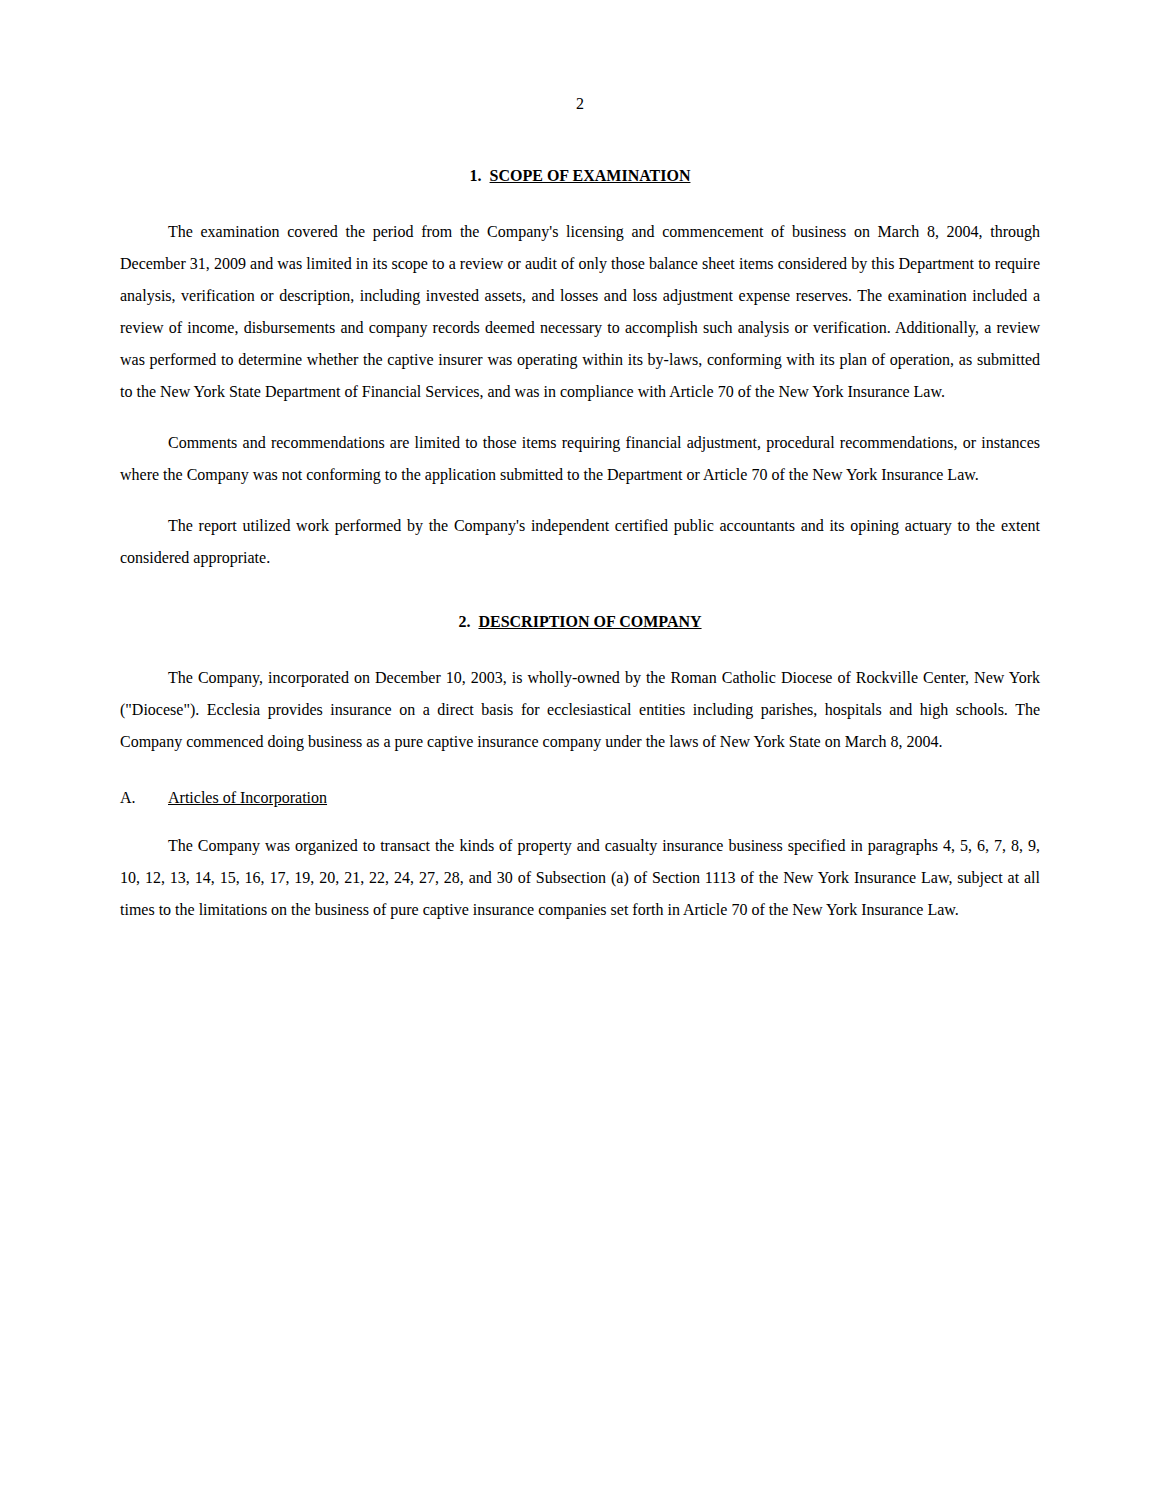2
1. SCOPE OF EXAMINATION
The examination covered the period from the Company's licensing and commencement of business on March 8, 2004, through December 31, 2009 and was limited in its scope to a review or audit of only those balance sheet items considered by this Department to require analysis, verification or description, including invested assets, and losses and loss adjustment expense reserves. The examination included a review of income, disbursements and company records deemed necessary to accomplish such analysis or verification. Additionally, a review was performed to determine whether the captive insurer was operating within its by-laws, conforming with its plan of operation, as submitted to the New York State Department of Financial Services, and was in compliance with Article 70 of the New York Insurance Law.
Comments and recommendations are limited to those items requiring financial adjustment, procedural recommendations, or instances where the Company was not conforming to the application submitted to the Department or Article 70 of the New York Insurance Law.
The report utilized work performed by the Company's independent certified public accountants and its opining actuary to the extent considered appropriate.
2. DESCRIPTION OF COMPANY
The Company, incorporated on December 10, 2003, is wholly-owned by the Roman Catholic Diocese of Rockville Center, New York ("Diocese"). Ecclesia provides insurance on a direct basis for ecclesiastical entities including parishes, hospitals and high schools. The Company commenced doing business as a pure captive insurance company under the laws of New York State on March 8, 2004.
A. Articles of Incorporation
The Company was organized to transact the kinds of property and casualty insurance business specified in paragraphs 4, 5, 6, 7, 8, 9, 10, 12, 13, 14, 15, 16, 17, 19, 20, 21, 22, 24, 27, 28, and 30 of Subsection (a) of Section 1113 of the New York Insurance Law, subject at all times to the limitations on the business of pure captive insurance companies set forth in Article 70 of the New York Insurance Law.